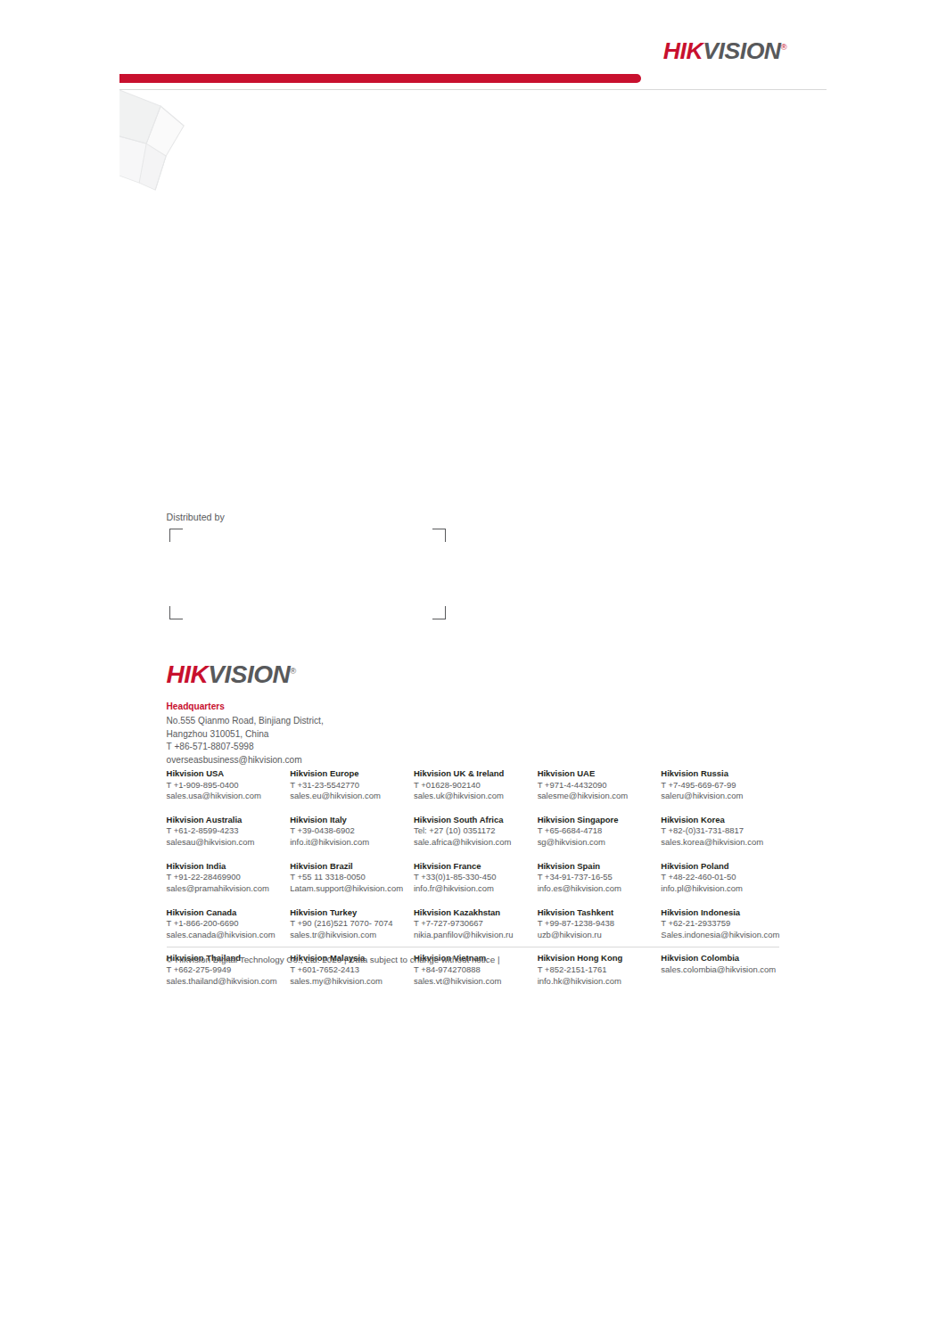HIK VISION®
Distributed by
HIK VISION®
Headquarters
No.555 Qianmo Road, Binjiang District,
Hangzhou 310051, China
T +86-571-8807-5998
overseasbusiness@hikvision.com
Hikvision USAT +1-909-895-0400
sales.usa@hikvision.com
Hikvision Europe T +31-23-5542770
sales.eu@hikvision.com
Hikvision UK & Ireland T +01628-902140
sales.uk@hikvision.com
Hikvision UAET +971-4-4432090
salesme@hikvision.com
Hikvision Russia T +7-495-669-67-99
saleru@hikvision.com
Hikvision Australia T +61-2-8599-4233
salesau@hikvision.com
Hikvision Italy T +39-0438-6902
info.it@hikvision.com
Hikvision South Africa Tel: +27 (10) 0351172
sale.africa@hikvision.com
Hikvision Singapore T +65-6684-4718
sg@hikvision.com
Hikvision Korea T +82-(0)31-731-8817
sales.korea@hikvision.com
Hikvision India T +91-22-28469900
sales@pramahikvision.com
Hikvision Brazil T +55 11 3318-0050
Latam.support@hikvision.com
Hikvision France T +33(0)1-85-330-450
info.fr@hikvision.com
Hikvision Spain T +34-91-737-16-55
info.es@hikvision.com
Hikvision Poland T +48-22-460-01-50
info.pl@hikvision.com
Hikvision Canada T +1-866-200-6690
sales.canada@hikvision.com
Hikvision Turkey T +90 (216)521 7070- 7074
sales.tr@hikvision.com
Hikvision Kazakhstan T +7-727-9730667
nikia.panfilov@hikvision.ru
Hikvision Tashkent T +99-87-1238-9438
uzb@hikvision.ru
Hikvision Indonesia T +62-21-2933759
Sales.indonesia@hikvision.com
Hikvision Thailand T +662-275-9949
sales.thailand@hikvision.com
Hikvision Malaysia T +601-7652-2413
sales.my@hikvision.com
Hikvision Vietnam T +84-974270888
sales.vt@hikvision.com
Hikvision Hong Kong T +852-2151-1761
info.hk@hikvision.com
Hikvision Colombiasales.colombia@hikvision.com
© Hikvision Digital Technology Co., Ltd. 2020 | Data subject to change without notice |